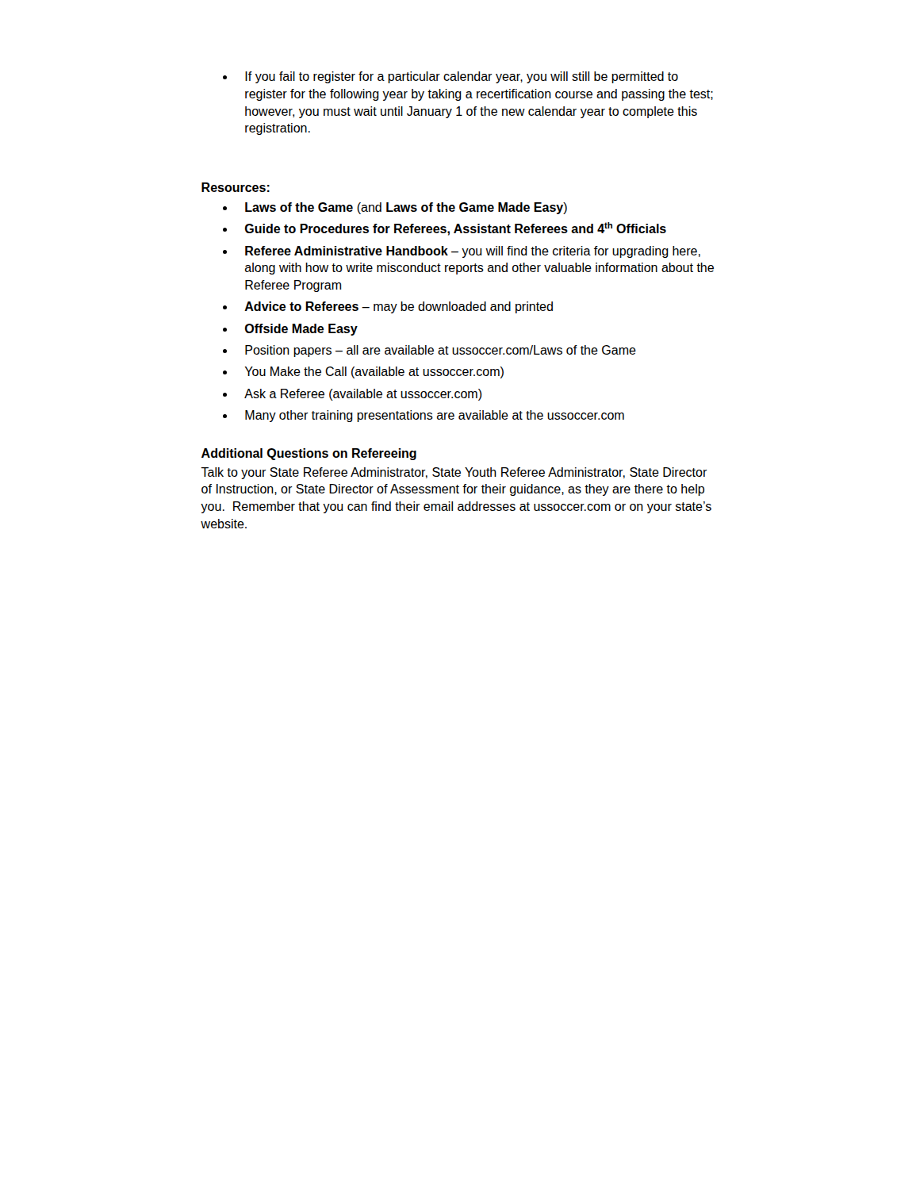If you fail to register for a particular calendar year, you will still be permitted to register for the following year by taking a recertification course and passing the test; however, you must wait until January 1 of the new calendar year to complete this registration.
Resources:
Laws of the Game (and Laws of the Game Made Easy)
Guide to Procedures for Referees, Assistant Referees and 4th Officials
Referee Administrative Handbook – you will find the criteria for upgrading here, along with how to write misconduct reports and other valuable information about the Referee Program
Advice to Referees – may be downloaded and printed
Offside Made Easy
Position papers – all are available at ussoccer.com/Laws of the Game
You Make the Call (available at ussoccer.com)
Ask a Referee (available at ussoccer.com)
Many other training presentations are available at the ussoccer.com
Additional Questions on Refereeing
Talk to your State Referee Administrator, State Youth Referee Administrator, State Director of Instruction, or State Director of Assessment for their guidance, as they are there to help you. Remember that you can find their email addresses at ussoccer.com or on your state’s website.